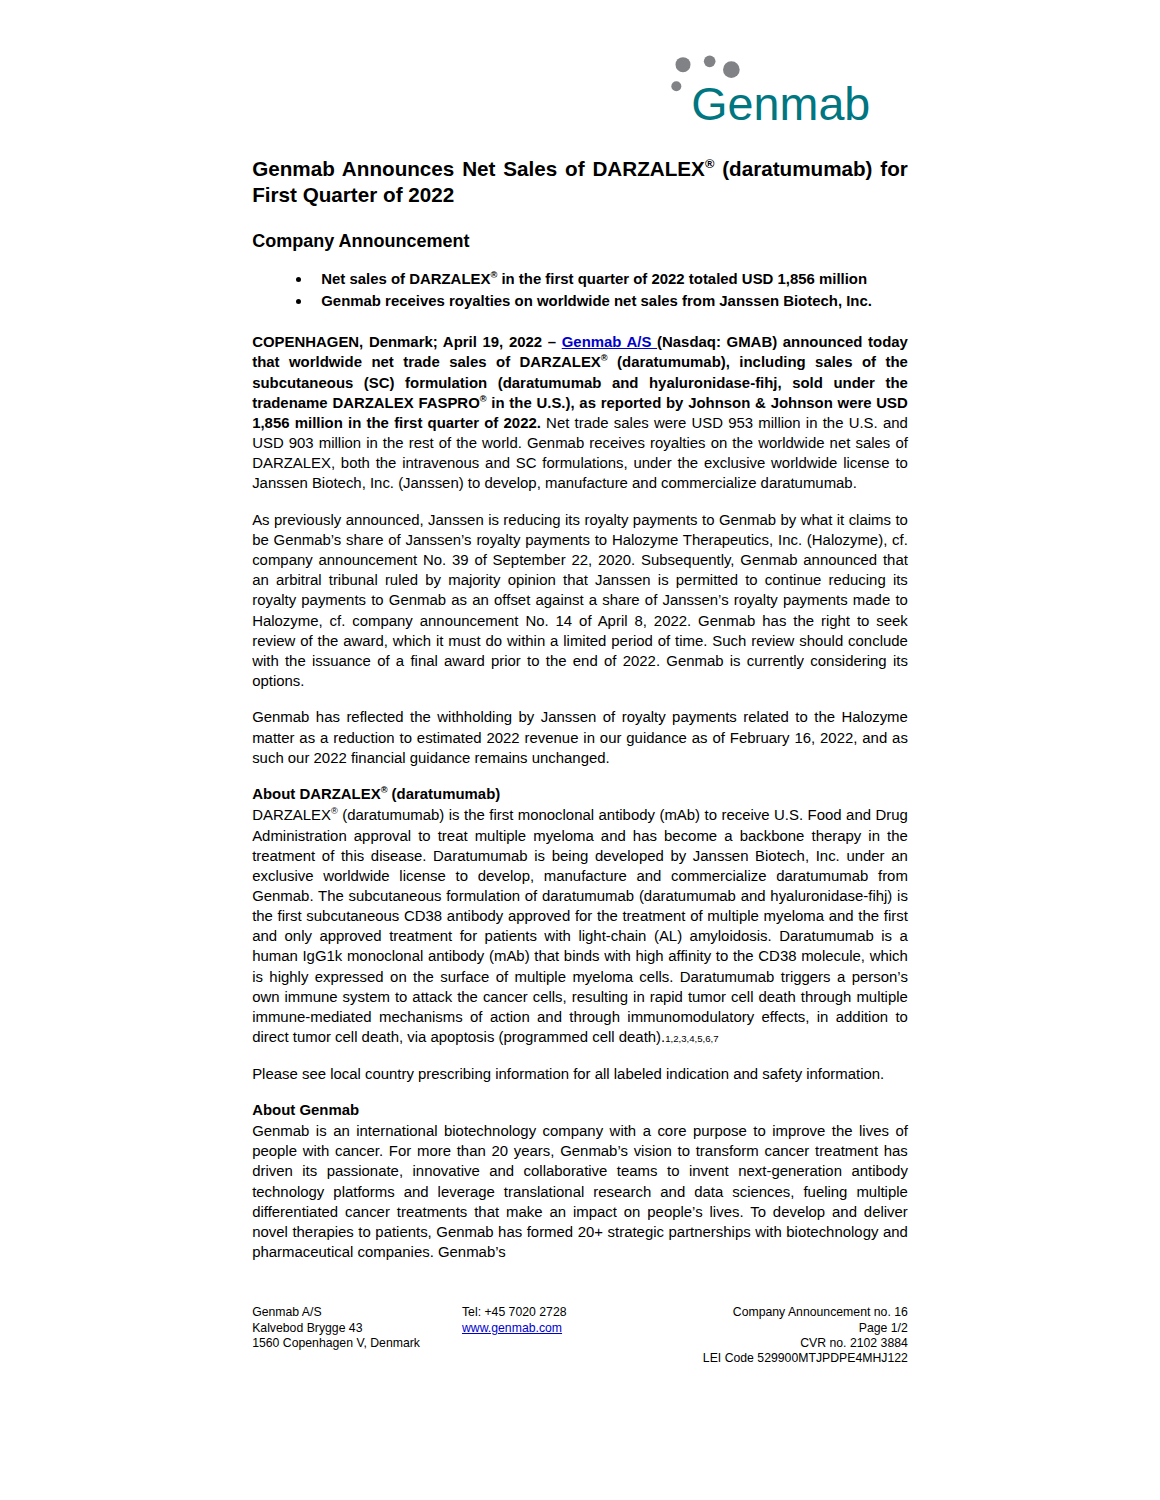Genmab Announces Net Sales of DARZALEX® (daratumumab) for First Quarter of 2022
Company Announcement
Net sales of DARZALEX® in the first quarter of 2022 totaled USD 1,856 million
Genmab receives royalties on worldwide net sales from Janssen Biotech, Inc.
COPENHAGEN, Denmark; April 19, 2022 – Genmab A/S (Nasdaq: GMAB) announced today that worldwide net trade sales of DARZALEX® (daratumumab), including sales of the subcutaneous (SC) formulation (daratumumab and hyaluronidase-fihj, sold under the tradename DARZALEX FASPRO® in the U.S.), as reported by Johnson & Johnson were USD 1,856 million in the first quarter of 2022. Net trade sales were USD 953 million in the U.S. and USD 903 million in the rest of the world. Genmab receives royalties on the worldwide net sales of DARZALEX, both the intravenous and SC formulations, under the exclusive worldwide license to Janssen Biotech, Inc. (Janssen) to develop, manufacture and commercialize daratumumab.
As previously announced, Janssen is reducing its royalty payments to Genmab by what it claims to be Genmab’s share of Janssen’s royalty payments to Halozyme Therapeutics, Inc. (Halozyme), cf. company announcement No. 39 of September 22, 2020. Subsequently, Genmab announced that an arbitral tribunal ruled by majority opinion that Janssen is permitted to continue reducing its royalty payments to Genmab as an offset against a share of Janssen’s royalty payments made to Halozyme, cf. company announcement No. 14 of April 8, 2022. Genmab has the right to seek review of the award, which it must do within a limited period of time. Such review should conclude with the issuance of a final award prior to the end of 2022. Genmab is currently considering its options.
Genmab has reflected the withholding by Janssen of royalty payments related to the Halozyme matter as a reduction to estimated 2022 revenue in our guidance as of February 16, 2022, and as such our 2022 financial guidance remains unchanged.
About DARZALEX® (daratumumab)
DARZALEX® (daratumumab) is the first monoclonal antibody (mAb) to receive U.S. Food and Drug Administration approval to treat multiple myeloma and has become a backbone therapy in the treatment of this disease. Daratumumab is being developed by Janssen Biotech, Inc. under an exclusive worldwide license to develop, manufacture and commercialize daratumumab from Genmab. The subcutaneous formulation of daratumumab (daratumumab and hyaluronidase-fihj) is the first subcutaneous CD38 antibody approved for the treatment of multiple myeloma and the first and only approved treatment for patients with light-chain (AL) amyloidosis. Daratumumab is a human IgG1k monoclonal antibody (mAb) that binds with high affinity to the CD38 molecule, which is highly expressed on the surface of multiple myeloma cells. Daratumumab triggers a person’s own immune system to attack the cancer cells, resulting in rapid tumor cell death through multiple immune-mediated mechanisms of action and through immunomodulatory effects, in addition to direct tumor cell death, via apoptosis (programmed cell death).1,2,3,4,5,6,7
Please see local country prescribing information for all labeled indication and safety information.
About Genmab
Genmab is an international biotechnology company with a core purpose to improve the lives of people with cancer. For more than 20 years, Genmab’s vision to transform cancer treatment has driven its passionate, innovative and collaborative teams to invent next-generation antibody technology platforms and leverage translational research and data sciences, fueling multiple differentiated cancer treatments that make an impact on people’s lives. To develop and deliver novel therapies to patients, Genmab has formed 20+ strategic partnerships with biotechnology and pharmaceutical companies. Genmab’s
Genmab A/S
Kalvebod Brygge 43
1560 Copenhagen V, Denmark
Tel: +45 7020 2728
www.genmab.com
Company Announcement no. 16
Page 1/2
CVR no. 2102 3884
LEI Code 529900MTJPDPE4MHJ122